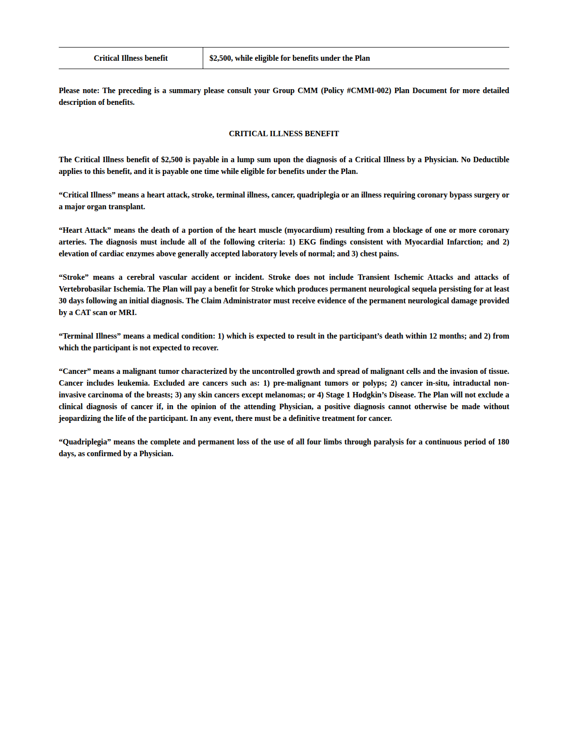| Critical Illness benefit | $2,500, while eligible for benefits under the Plan |
Please note: The preceding is a summary please consult your Group CMM (Policy #CMMI-002) Plan Document for more detailed description of benefits.
CRITICAL ILLNESS BENEFIT
The Critical Illness benefit of $2,500 is payable in a lump sum upon the diagnosis of a Critical Illness by a Physician. No Deductible applies to this benefit, and it is payable one time while eligible for benefits under the Plan.
“Critical Illness” means a heart attack, stroke, terminal illness, cancer, quadriplegia or an illness requiring coronary bypass surgery or a major organ transplant.
“Heart Attack” means the death of a portion of the heart muscle (myocardium) resulting from a blockage of one or more coronary arteries. The diagnosis must include all of the following criteria: 1) EKG findings consistent with Myocardial Infarction; and 2) elevation of cardiac enzymes above generally accepted laboratory levels of normal; and 3) chest pains.
“Stroke” means a cerebral vascular accident or incident. Stroke does not include Transient Ischemic Attacks and attacks of Vertebrobasilar Ischemia. The Plan will pay a benefit for Stroke which produces permanent neurological sequela persisting for at least 30 days following an initial diagnosis. The Claim Administrator must receive evidence of the permanent neurological damage provided by a CAT scan or MRI.
“Terminal Illness” means a medical condition: 1) which is expected to result in the participant’s death within 12 months; and 2) from which the participant is not expected to recover.
“Cancer” means a malignant tumor characterized by the uncontrolled growth and spread of malignant cells and the invasion of tissue. Cancer includes leukemia. Excluded are cancers such as: 1) pre-malignant tumors or polyps; 2) cancer in-situ, intraductal non-invasive carcinoma of the breasts; 3) any skin cancers except melanomas; or 4) Stage 1 Hodgkin’s Disease. The Plan will not exclude a clinical diagnosis of cancer if, in the opinion of the attending Physician, a positive diagnosis cannot otherwise be made without jeopardizing the life of the participant. In any event, there must be a definitive treatment for cancer.
“Quadriplegia” means the complete and permanent loss of the use of all four limbs through paralysis for a continuous period of 180 days, as confirmed by a Physician.